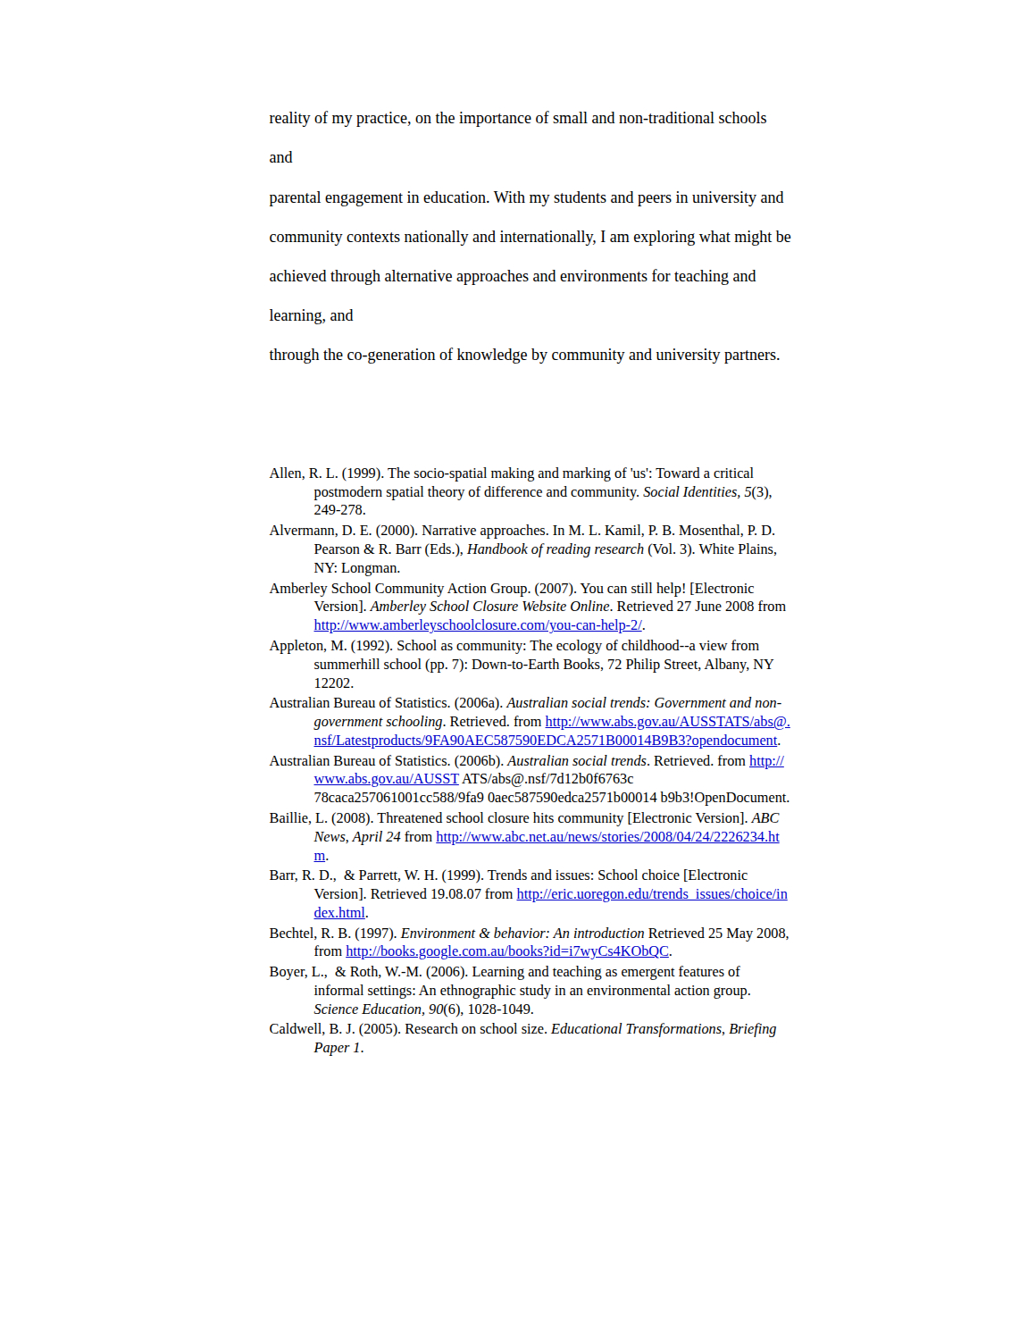reality of my practice, on the importance of small and non-traditional schools and
parental engagement in education. With my students and peers in university and
community contexts nationally and internationally, I am exploring what might be
achieved through alternative approaches and environments for teaching and learning, and
through the co-generation of knowledge by community and university partners.
Allen, R. L. (1999). The socio-spatial making and marking of 'us': Toward a critical postmodern spatial theory of difference and community. Social Identities, 5(3), 249-278.
Alvermann, D. E. (2000). Narrative approaches. In M. L. Kamil, P. B. Mosenthal, P. D. Pearson & R. Barr (Eds.), Handbook of reading research (Vol. 3). White Plains, NY: Longman.
Amberley School Community Action Group. (2007). You can still help! [Electronic Version]. Amberley School Closure Website Online. Retrieved 27 June 2008 from http://www.amberleyschoolclosure.com/you-can-help-2/.
Appleton, M. (1992). School as community: The ecology of childhood--a view from summerhill school (pp. 7): Down-to-Earth Books, 72 Philip Street, Albany, NY 12202.
Australian Bureau of Statistics. (2006a). Australian social trends: Government and non-government schooling. Retrieved. from http://www.abs.gov.au/AUSSTATS/abs@.nsf/Latestproducts/9FA90AEC587590EDCA2571B00014B9B3?opendocument.
Australian Bureau of Statistics. (2006b). Australian social trends. Retrieved. from http://www.abs.gov.au/AUSST ATS/abs@.nsf/7d12b0f6763c 78caca257061001cc588/9fa9 0aec587590edca2571b00014 b9b3!OpenDocument.
Baillie, L. (2008). Threatened school closure hits community [Electronic Version]. ABC News, April 24 from http://www.abc.net.au/news/stories/2008/04/24/2226234.htm.
Barr, R. D., & Parrett, W. H. (1999). Trends and issues: School choice [Electronic Version]. Retrieved 19.08.07 from http://eric.uoregon.edu/trends_issues/choice/index.html.
Bechtel, R. B. (1997). Environment & behavior: An introduction Retrieved 25 May 2008, from http://books.google.com.au/books?id=i7wyCs4KObQC.
Boyer, L., & Roth, W.-M. (2006). Learning and teaching as emergent features of informal settings: An ethnographic study in an environmental action group. Science Education, 90(6), 1028-1049.
Caldwell, B. J. (2005). Research on school size. Educational Transformations, Briefing Paper 1.